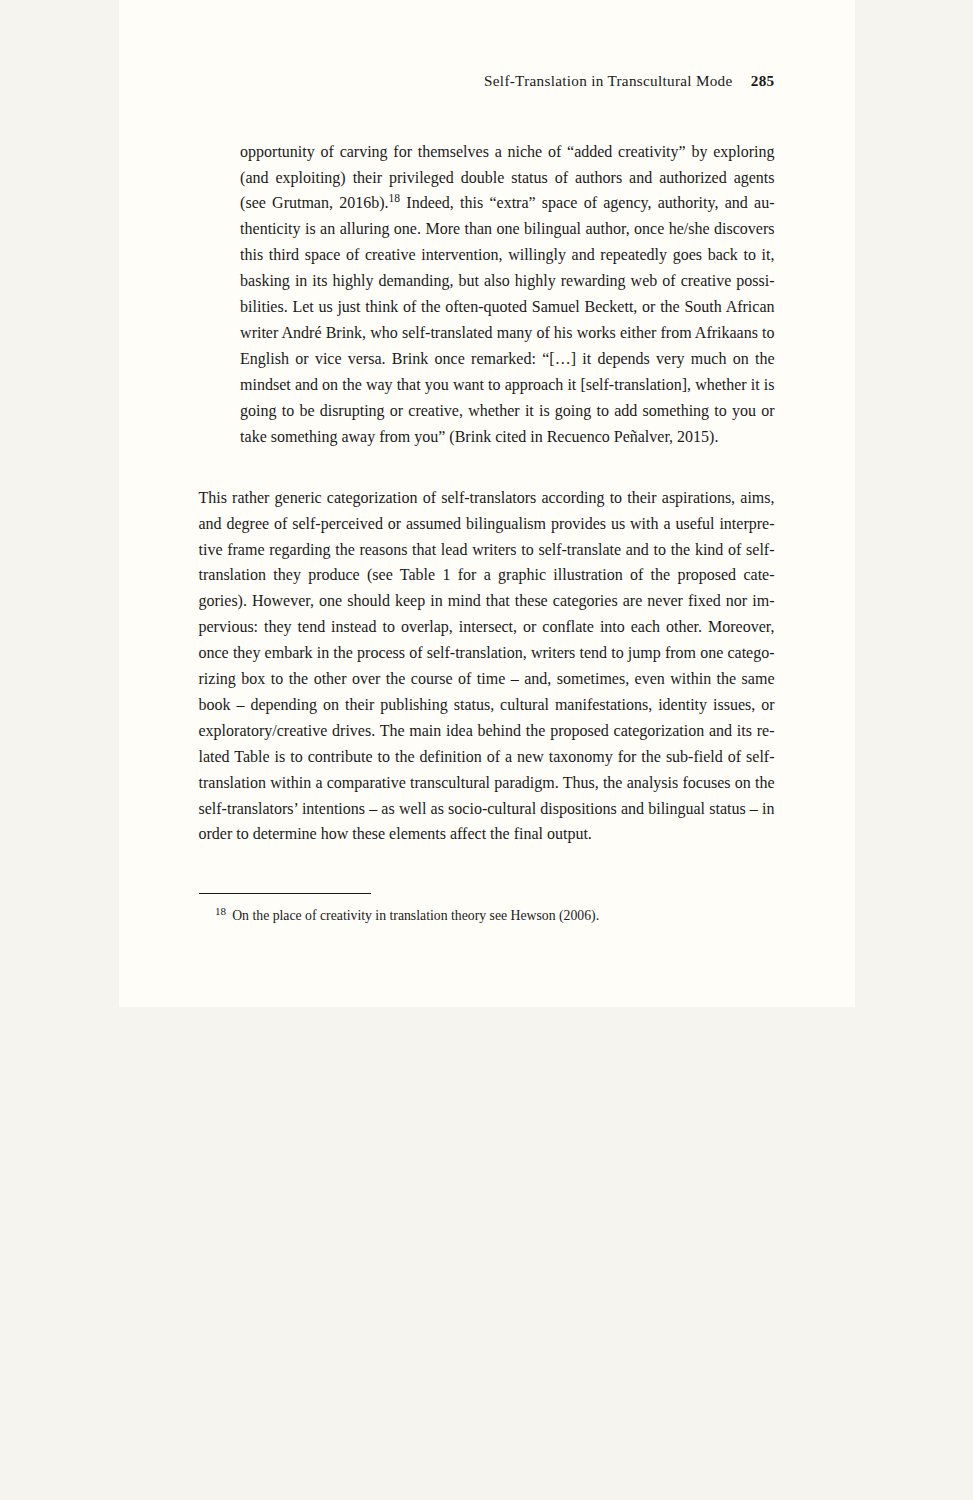Self-Translation in Transcultural Mode 285
opportunity of carving for themselves a niche of “added creativity” by exploring (and exploiting) their privileged double status of authors and authorized agents (see Grutman, 2016b).18 Indeed, this “extra” space of agency, authority, and authenticity is an alluring one. More than one bilingual author, once he/she discovers this third space of creative intervention, willingly and repeatedly goes back to it, basking in its highly demanding, but also highly rewarding web of creative possibilities. Let us just think of the often-quoted Samuel Beckett, or the South African writer André Brink, who self-translated many of his works either from Afrikaans to English or vice versa. Brink once remarked: “[…] it depends very much on the mindset and on the way that you want to approach it [self-translation], whether it is going to be disrupting or creative, whether it is going to add something to you or take something away from you” (Brink cited in Recuenco Peñalver, 2015).
This rather generic categorization of self-translators according to their aspirations, aims, and degree of self-perceived or assumed bilingualism provides us with a useful interpretive frame regarding the reasons that lead writers to self-translate and to the kind of self-translation they produce (see Table 1 for a graphic illustration of the proposed categories). However, one should keep in mind that these categories are never fixed nor impervious: they tend instead to overlap, intersect, or conflate into each other. Moreover, once they embark in the process of self-translation, writers tend to jump from one categorizing box to the other over the course of time – and, sometimes, even within the same book – depending on their publishing status, cultural manifestations, identity issues, or exploratory/creative drives. The main idea behind the proposed categorization and its related Table is to contribute to the definition of a new taxonomy for the sub-field of self-translation within a comparative transcultural paradigm. Thus, the analysis focuses on the self-translators’ intentions – as well as socio-cultural dispositions and bilingual status – in order to determine how these elements affect the final output.
18 On the place of creativity in translation theory see Hewson (2006).